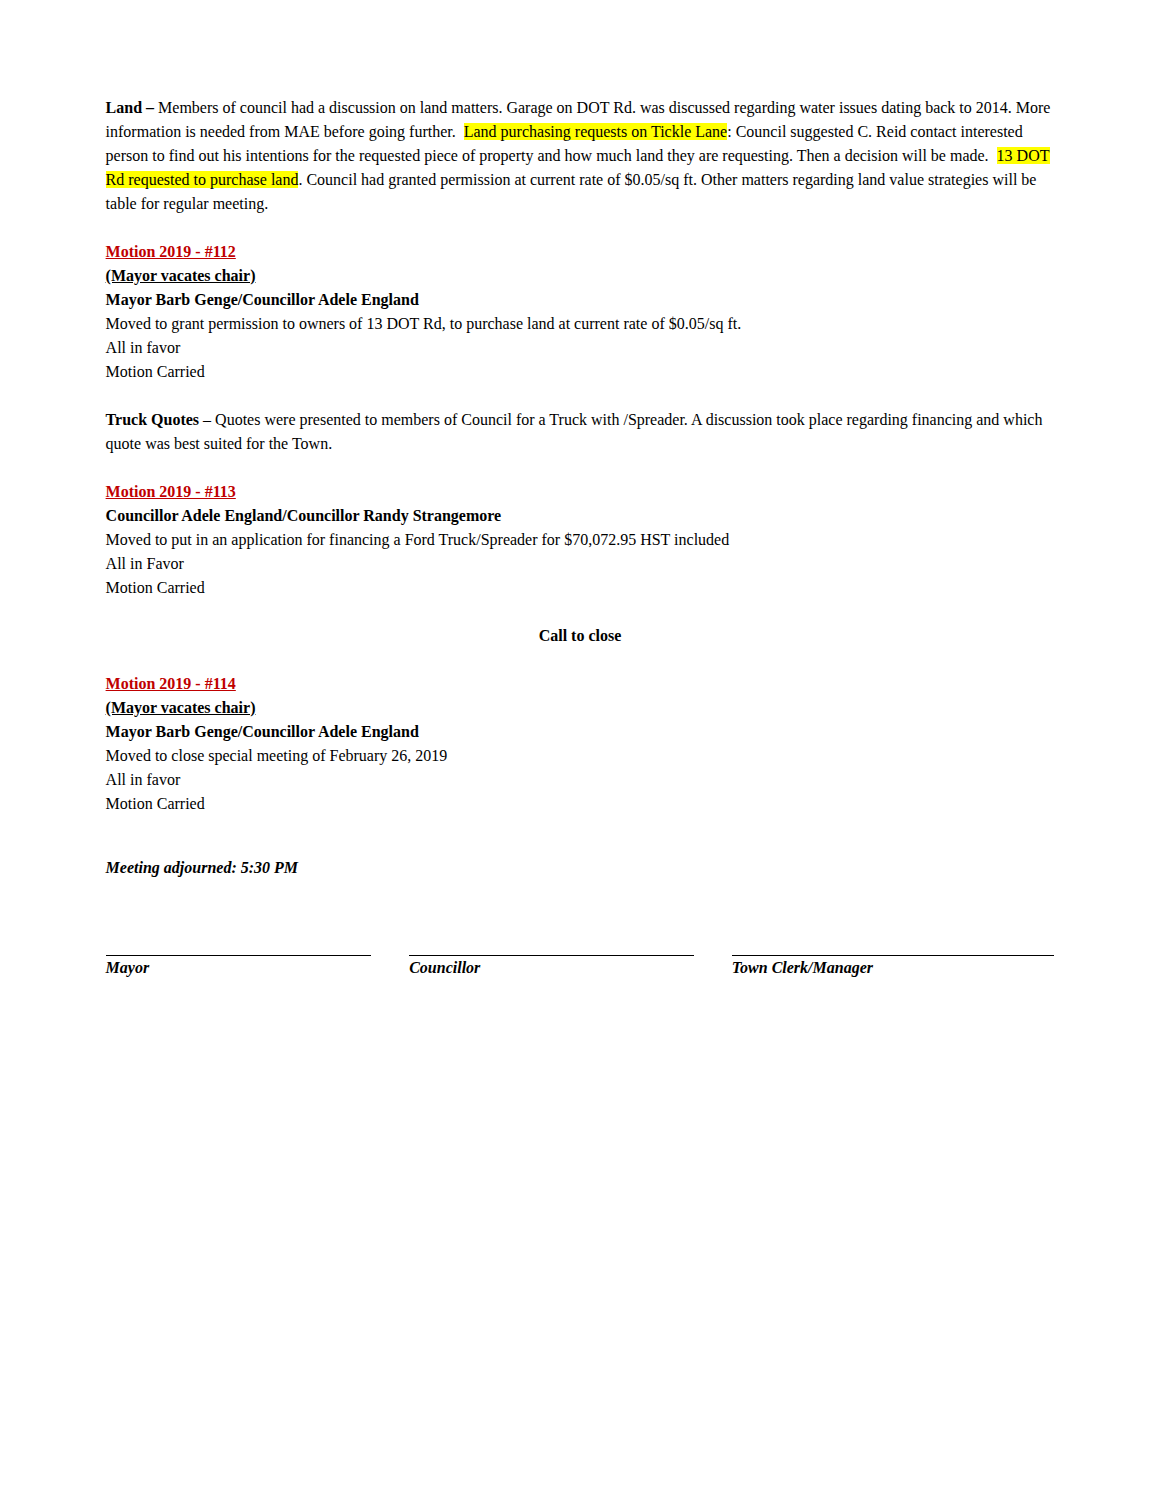Land – Members of council had a discussion on land matters. Garage on DOT Rd. was discussed regarding water issues dating back to 2014. More information is needed from MAE before going further. Land purchasing requests on Tickle Lane: Council suggested C. Reid contact interested person to find out his intentions for the requested piece of property and how much land they are requesting. Then a decision will be made. 13 DOT Rd requested to purchase land. Council had granted permission at current rate of $0.05/sq ft. Other matters regarding land value strategies will be table for regular meeting.
Motion 2019 - #112
(Mayor vacates chair)
Mayor Barb Genge/Councillor Adele England
Moved to grant permission to owners of 13 DOT Rd, to purchase land at current rate of $0.05/sq ft.
All in favor
Motion Carried
Truck Quotes – Quotes were presented to members of Council for a Truck with /Spreader. A discussion took place regarding financing and which quote was best suited for the Town.
Motion 2019 - #113
Councillor Adele England/Councillor Randy Strangemore
Moved to put in an application for financing a Ford Truck/Spreader for $70,072.95 HST included
All in Favor
Motion Carried
Call to close
Motion 2019 - #114
(Mayor vacates chair)
Mayor Barb Genge/Councillor Adele England
Moved to close special meeting of February 26, 2019
All in favor
Motion Carried
Meeting adjourned: 5:30 PM
| Mayor | | Councillor | | Town Clerk/Manager |